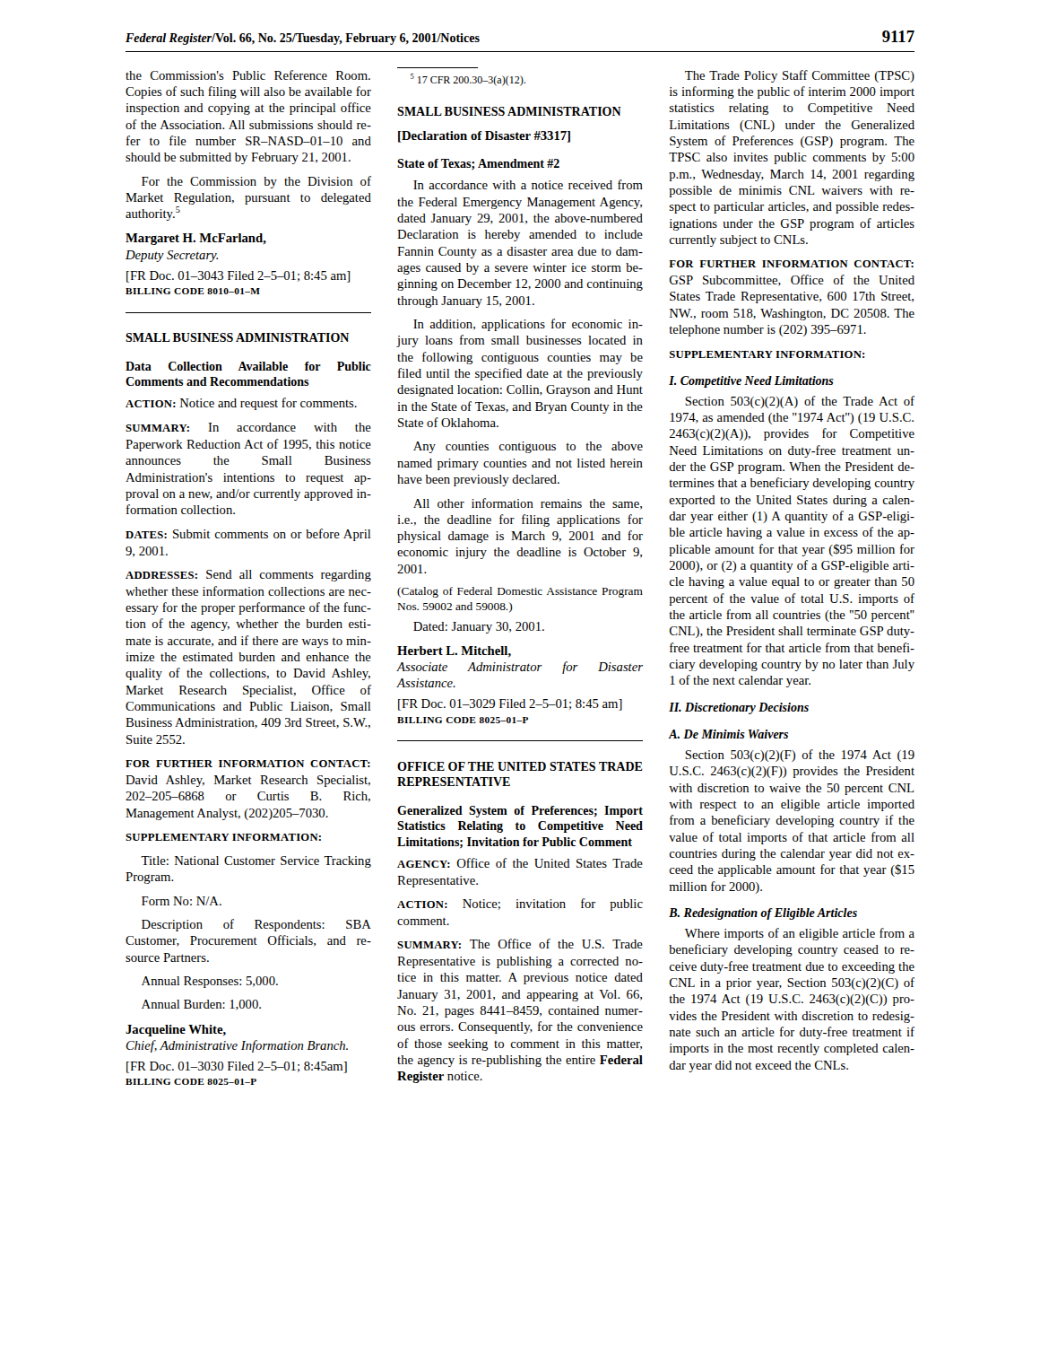Federal Register/Vol. 66, No. 25/Tuesday, February 6, 2001/Notices
9117
the Commission's Public Reference Room. Copies of such filing will also be available for inspection and copying at the principal office of the Association. All submissions should refer to file number SR–NASD–01–10 and should be submitted by February 21, 2001.
For the Commission by the Division of Market Regulation, pursuant to delegated authority.5
Margaret H. McFarland,
Deputy Secretary.
[FR Doc. 01–3043 Filed 2–5–01; 8:45 am]
BILLING CODE 8010–01–M
SMALL BUSINESS ADMINISTRATION
Data Collection Available for Public Comments and Recommendations
ACTION: Notice and request for comments.
SUMMARY: In accordance with the Paperwork Reduction Act of 1995, this notice announces the Small Business Administration's intentions to request approval on a new, and/or currently approved information collection.
DATES: Submit comments on or before April 9, 2001.
ADDRESSES: Send all comments regarding whether these information collections are necessary for the proper performance of the function of the agency, whether the burden estimate is accurate, and if there are ways to minimize the estimated burden and enhance the quality of the collections, to David Ashley, Market Research Specialist, Office of Communications and Public Liaison, Small Business Administration, 409 3rd Street, S.W., Suite 2552.
FOR FURTHER INFORMATION CONTACT: David Ashley, Market Research Specialist, 202–205–6868 or Curtis B. Rich, Management Analyst, (202)205–7030.
SUPPLEMENTARY INFORMATION:
Title: National Customer Service Tracking Program.
Form No: N/A.
Description of Respondents: SBA Customer, Procurement Officials, and resource Partners.
Annual Responses: 5,000.
Annual Burden: 1,000.
Jacqueline White,
Chief, Administrative Information Branch.
[FR Doc. 01–3030 Filed 2–5–01; 8:45am]
BILLING CODE 8025–01–P
5 17 CFR 200.30–3(a)(12).
SMALL BUSINESS ADMINISTRATION
[Declaration of Disaster #3317]
State of Texas; Amendment #2
In accordance with a notice received from the Federal Emergency Management Agency, dated January 29, 2001, the above-numbered Declaration is hereby amended to include Fannin County as a disaster area due to damages caused by a severe winter ice storm beginning on December 12, 2000 and continuing through January 15, 2001.
In addition, applications for economic injury loans from small businesses located in the following contiguous counties may be filed until the specified date at the previously designated location: Collin, Grayson and Hunt in the State of Texas, and Bryan County in the State of Oklahoma.
Any counties contiguous to the above named primary counties and not listed herein have been previously declared.
All other information remains the same, i.e., the deadline for filing applications for physical damage is March 9, 2001 and for economic injury the deadline is October 9, 2001.
(Catalog of Federal Domestic Assistance Program Nos. 59002 and 59008.)
Dated: January 30, 2001.
Herbert L. Mitchell,
Associate Administrator for Disaster Assistance.
[FR Doc. 01–3029 Filed 2–5–01; 8:45 am]
BILLING CODE 8025–01–P
OFFICE OF THE UNITED STATES TRADE REPRESENTATIVE
Generalized System of Preferences; Import Statistics Relating to Competitive Need Limitations; Invitation for Public Comment
AGENCY: Office of the United States Trade Representative.
ACTION: Notice; invitation for public comment.
SUMMARY: The Office of the U.S. Trade Representative is publishing a corrected notice in this matter. A previous notice dated January 31, 2001, and appearing at Vol. 66, No. 21, pages 8441–8459, contained numerous errors. Consequently, for the convenience of those seeking to comment in this matter, the agency is re-publishing the entire Federal Register notice.
The Trade Policy Staff Committee (TPSC) is informing the public of interim 2000 import statistics relating to Competitive Need Limitations (CNL) under the Generalized System of Preferences (GSP) program. The TPSC also invites public comments by 5:00 p.m., Wednesday, March 14, 2001 regarding possible de minimis CNL waivers with respect to particular articles, and possible redesignations under the GSP program of articles currently subject to CNLs.
FOR FURTHER INFORMATION CONTACT: GSP Subcommittee, Office of the United States Trade Representative, 600 17th Street, NW., room 518, Washington, DC 20508. The telephone number is (202) 395–6971.
SUPPLEMENTARY INFORMATION:
I. Competitive Need Limitations
Section 503(c)(2)(A) of the Trade Act of 1974, as amended (the ''1974 Act'') (19 U.S.C. 2463(c)(2)(A)), provides for Competitive Need Limitations on duty-free treatment under the GSP program. When the President determines that a beneficiary developing country exported to the United States during a calendar year either (1) A quantity of a GSP-eligible article having a value in excess of the applicable amount for that year ($95 million for 2000), or (2) a quantity of a GSP-eligible article having a value equal to or greater than 50 percent of the value of total U.S. imports of the article from all countries (the ''50 percent'' CNL), the President shall terminate GSP duty-free treatment for that article from that beneficiary developing country by no later than July 1 of the next calendar year.
II. Discretionary Decisions
A. De Minimis Waivers
Section 503(c)(2)(F) of the 1974 Act (19 U.S.C. 2463(c)(2)(F)) provides the President with discretion to waive the 50 percent CNL with respect to an eligible article imported from a beneficiary developing country if the value of total imports of that article from all countries during the calendar year did not exceed the applicable amount for that year ($15 million for 2000).
B. Redesignation of Eligible Articles
Where imports of an eligible article from a beneficiary developing country ceased to receive duty-free treatment due to exceeding the CNL in a prior year, Section 503(c)(2)(C) of the 1974 Act (19 U.S.C. 2463(c)(2)(C)) provides the President with discretion to redesignate such an article for duty-free treatment if imports in the most recently completed calendar year did not exceed the CNLs.